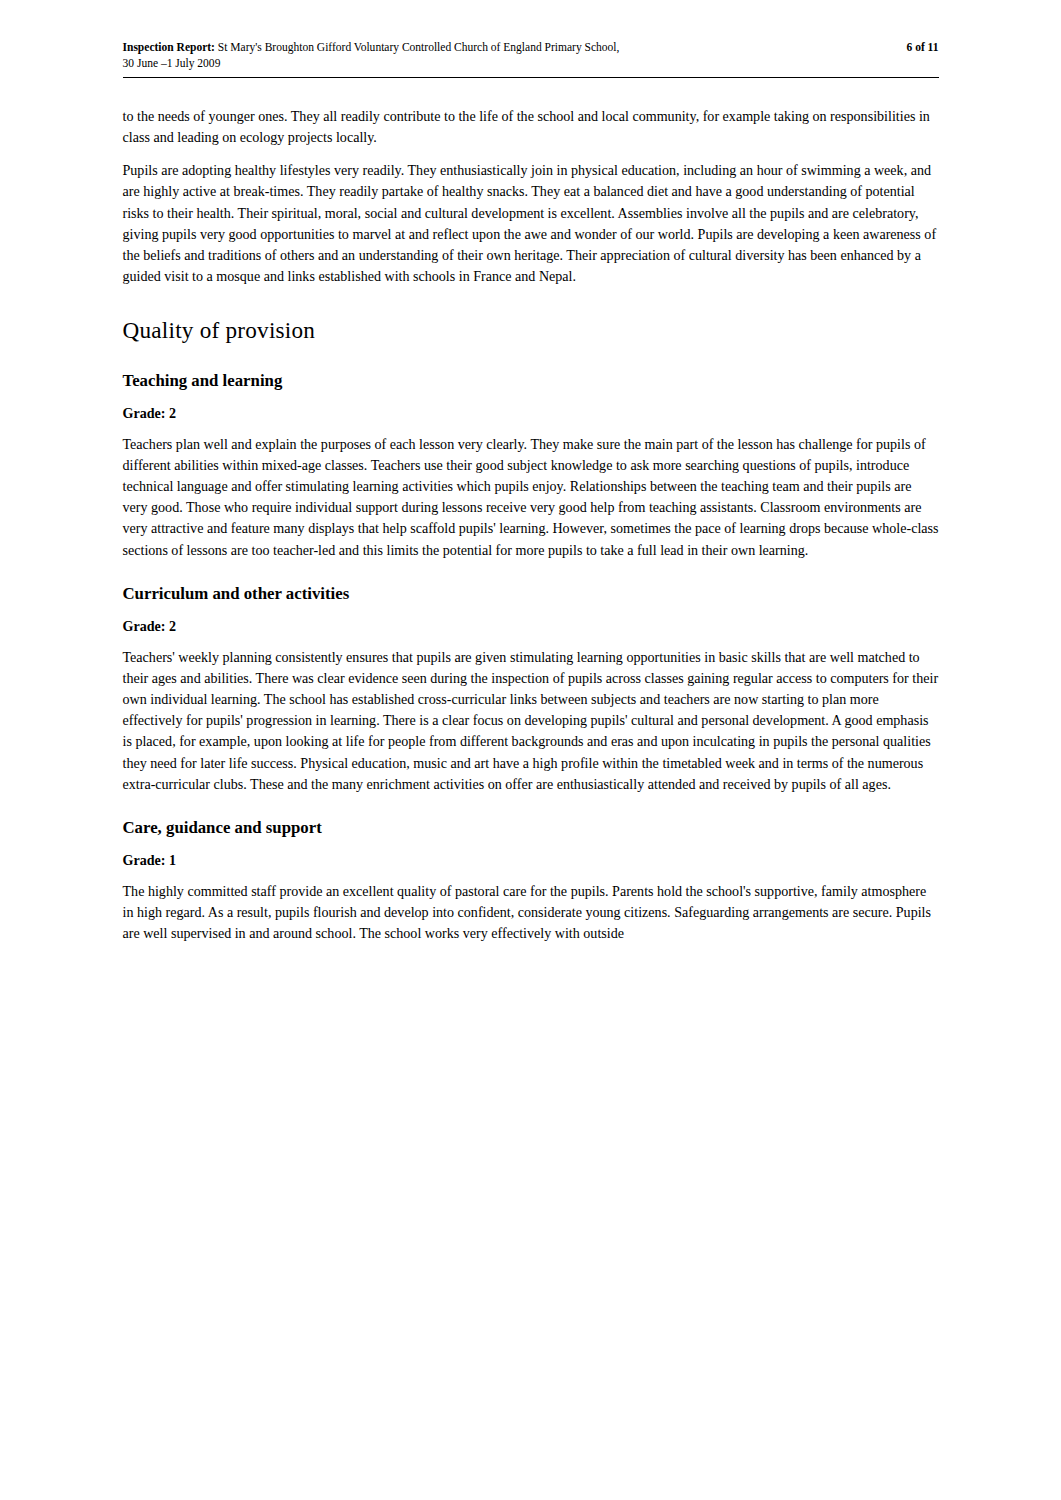Inspection Report: St Mary's Broughton Gifford Voluntary Controlled Church of England Primary School,
30 June –1 July 2009
6 of 11
to the needs of younger ones. They all readily contribute to the life of the school and local community, for example taking on responsibilities in class and leading on ecology projects locally.
Pupils are adopting healthy lifestyles very readily. They enthusiastically join in physical education, including an hour of swimming a week, and are highly active at break-times. They readily partake of healthy snacks. They eat a balanced diet and have a good understanding of potential risks to their health. Their spiritual, moral, social and cultural development is excellent. Assemblies involve all the pupils and are celebratory, giving pupils very good opportunities to marvel at and reflect upon the awe and wonder of our world. Pupils are developing a keen awareness of the beliefs and traditions of others and an understanding of their own heritage. Their appreciation of cultural diversity has been enhanced by a guided visit to a mosque and links established with schools in France and Nepal.
Quality of provision
Teaching and learning
Grade: 2
Teachers plan well and explain the purposes of each lesson very clearly. They make sure the main part of the lesson has challenge for pupils of different abilities within mixed-age classes. Teachers use their good subject knowledge to ask more searching questions of pupils, introduce technical language and offer stimulating learning activities which pupils enjoy. Relationships between the teaching team and their pupils are very good. Those who require individual support during lessons receive very good help from teaching assistants. Classroom environments are very attractive and feature many displays that help scaffold pupils' learning. However, sometimes the pace of learning drops because whole-class sections of lessons are too teacher-led and this limits the potential for more pupils to take a full lead in their own learning.
Curriculum and other activities
Grade: 2
Teachers' weekly planning consistently ensures that pupils are given stimulating learning opportunities in basic skills that are well matched to their ages and abilities. There was clear evidence seen during the inspection of pupils across classes gaining regular access to computers for their own individual learning. The school has established cross-curricular links between subjects and teachers are now starting to plan more effectively for pupils' progression in learning. There is a clear focus on developing pupils' cultural and personal development. A good emphasis is placed, for example, upon looking at life for people from different backgrounds and eras and upon inculcating in pupils the personal qualities they need for later life success. Physical education, music and art have a high profile within the timetabled week and in terms of the numerous extra-curricular clubs. These and the many enrichment activities on offer are enthusiastically attended and received by pupils of all ages.
Care, guidance and support
Grade: 1
The highly committed staff provide an excellent quality of pastoral care for the pupils. Parents hold the school's supportive, family atmosphere in high regard. As a result, pupils flourish and develop into confident, considerate young citizens. Safeguarding arrangements are secure. Pupils are well supervised in and around school. The school works very effectively with outside